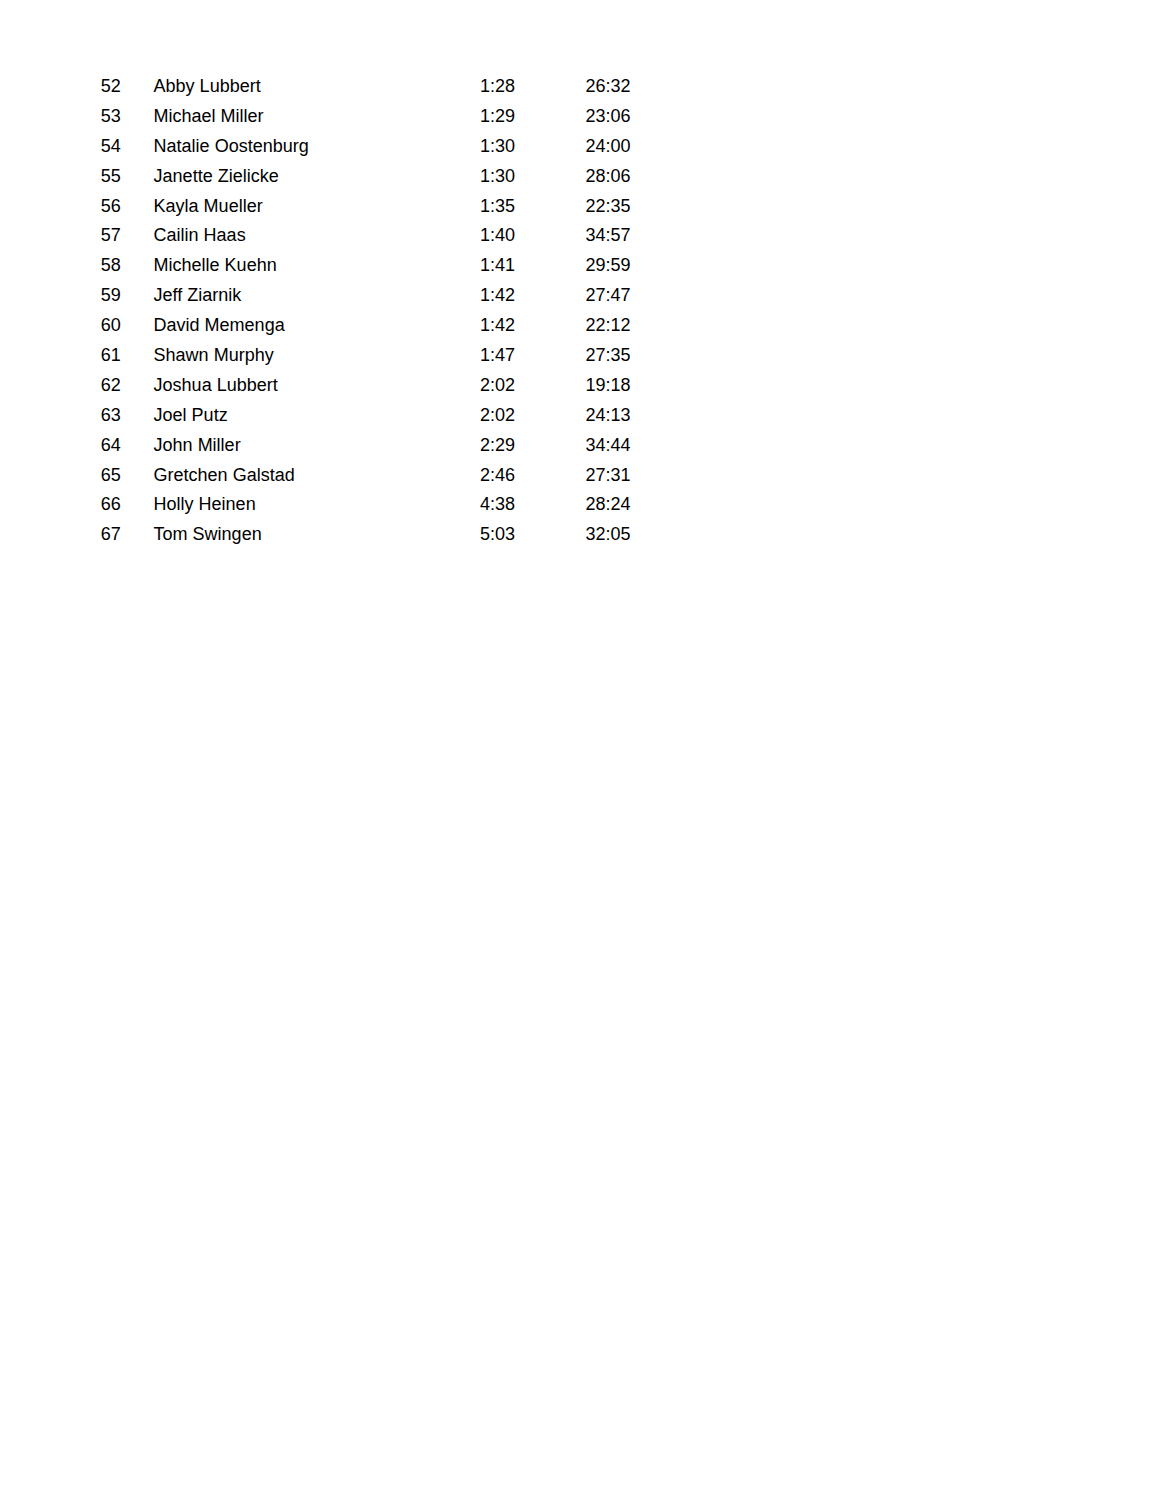| 52 | Abby Lubbert | 1:28 | 26:32 |
| 53 | Michael Miller | 1:29 | 23:06 |
| 54 | Natalie Oostenburg | 1:30 | 24:00 |
| 55 | Janette Zielicke | 1:30 | 28:06 |
| 56 | Kayla Mueller | 1:35 | 22:35 |
| 57 | Cailin Haas | 1:40 | 34:57 |
| 58 | Michelle Kuehn | 1:41 | 29:59 |
| 59 | Jeff Ziarnik | 1:42 | 27:47 |
| 60 | David Memenga | 1:42 | 22:12 |
| 61 | Shawn Murphy | 1:47 | 27:35 |
| 62 | Joshua Lubbert | 2:02 | 19:18 |
| 63 | Joel Putz | 2:02 | 24:13 |
| 64 | John Miller | 2:29 | 34:44 |
| 65 | Gretchen Galstad | 2:46 | 27:31 |
| 66 | Holly Heinen | 4:38 | 28:24 |
| 67 | Tom Swingen | 5:03 | 32:05 |